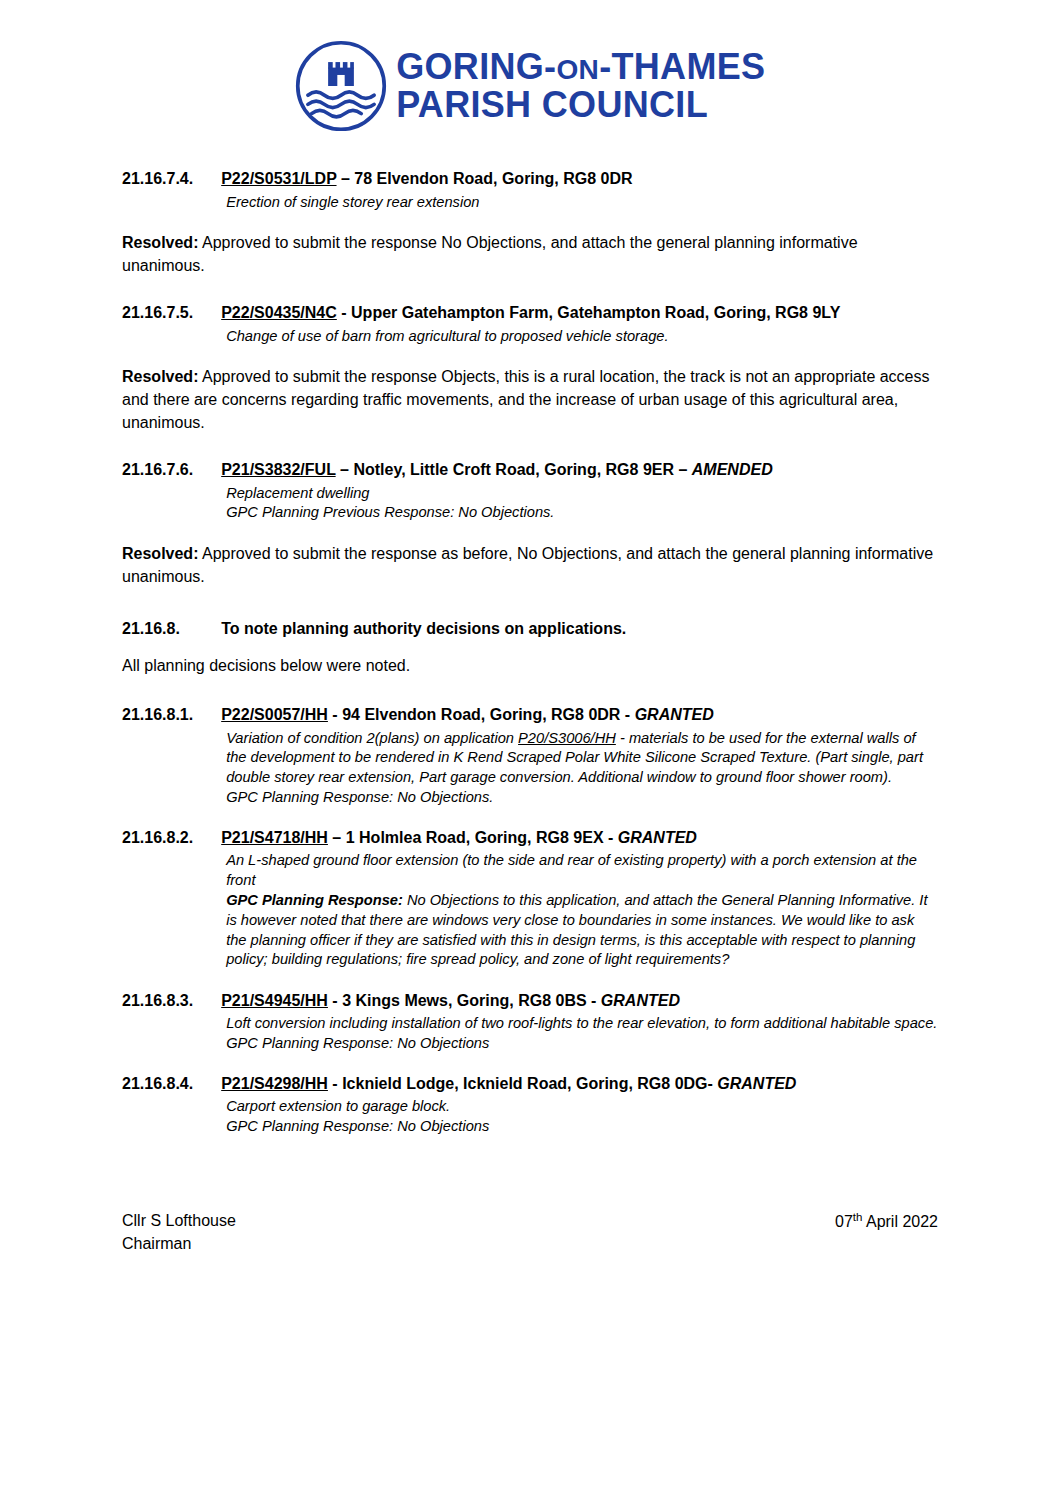GORING-ON-THAMES
PARISH COUNCIL
21.16.7.4. P22/S0531/LDP – 78 Elvendon Road, Goring, RG8 0DR
Erection of single storey rear extension
Resolved: Approved to submit the response No Objections, and attach the general planning informative unanimous.
21.16.7.5. P22/S0435/N4C - Upper Gatehampton Farm, Gatehampton Road, Goring, RG8 9LY
Change of use of barn from agricultural to proposed vehicle storage.
Resolved: Approved to submit the response Objects, this is a rural location, the track is not an appropriate access and there are concerns regarding traffic movements, and the increase of urban usage of this agricultural area, unanimous.
21.16.7.6. P21/S3832/FUL – Notley, Little Croft Road, Goring, RG8 9ER – AMENDED
Replacement dwelling
GPC Planning Previous Response: No Objections.
Resolved: Approved to submit the response as before, No Objections, and attach the general planning informative unanimous.
21.16.8. To note planning authority decisions on applications.
All planning decisions below were noted.
21.16.8.1. P22/S0057/HH - 94 Elvendon Road, Goring, RG8 0DR - GRANTED
Variation of condition 2(plans) on application P20/S3006/HH - materials to be used for the external walls of the development to be rendered in K Rend Scraped Polar White Silicone Scraped Texture. (Part single, part double storey rear extension, Part garage conversion. Additional window to ground floor shower room).
GPC Planning Response: No Objections.
21.16.8.2. P21/S4718/HH – 1 Holmlea Road, Goring, RG8 9EX - GRANTED
An L-shaped ground floor extension (to the side and rear of existing property) with a porch extension at the front
GPC Planning Response: No Objections to this application, and attach the General Planning Informative. It is however noted that there are windows very close to boundaries in some instances. We would like to ask the planning officer if they are satisfied with this in design terms, is this acceptable with respect to planning policy; building regulations; fire spread policy, and zone of light requirements?
21.16.8.3. P21/S4945/HH - 3 Kings Mews, Goring, RG8 0BS - GRANTED
Loft conversion including installation of two roof-lights to the rear elevation, to form additional habitable space.
GPC Planning Response: No Objections
21.16.8.4. P21/S4298/HH - Icknield Lodge, Icknield Road, Goring, RG8 0DG- GRANTED
Carport extension to garage block.
GPC Planning Response: No Objections
Cllr S Lofthouse
Chairman
07th April 2022